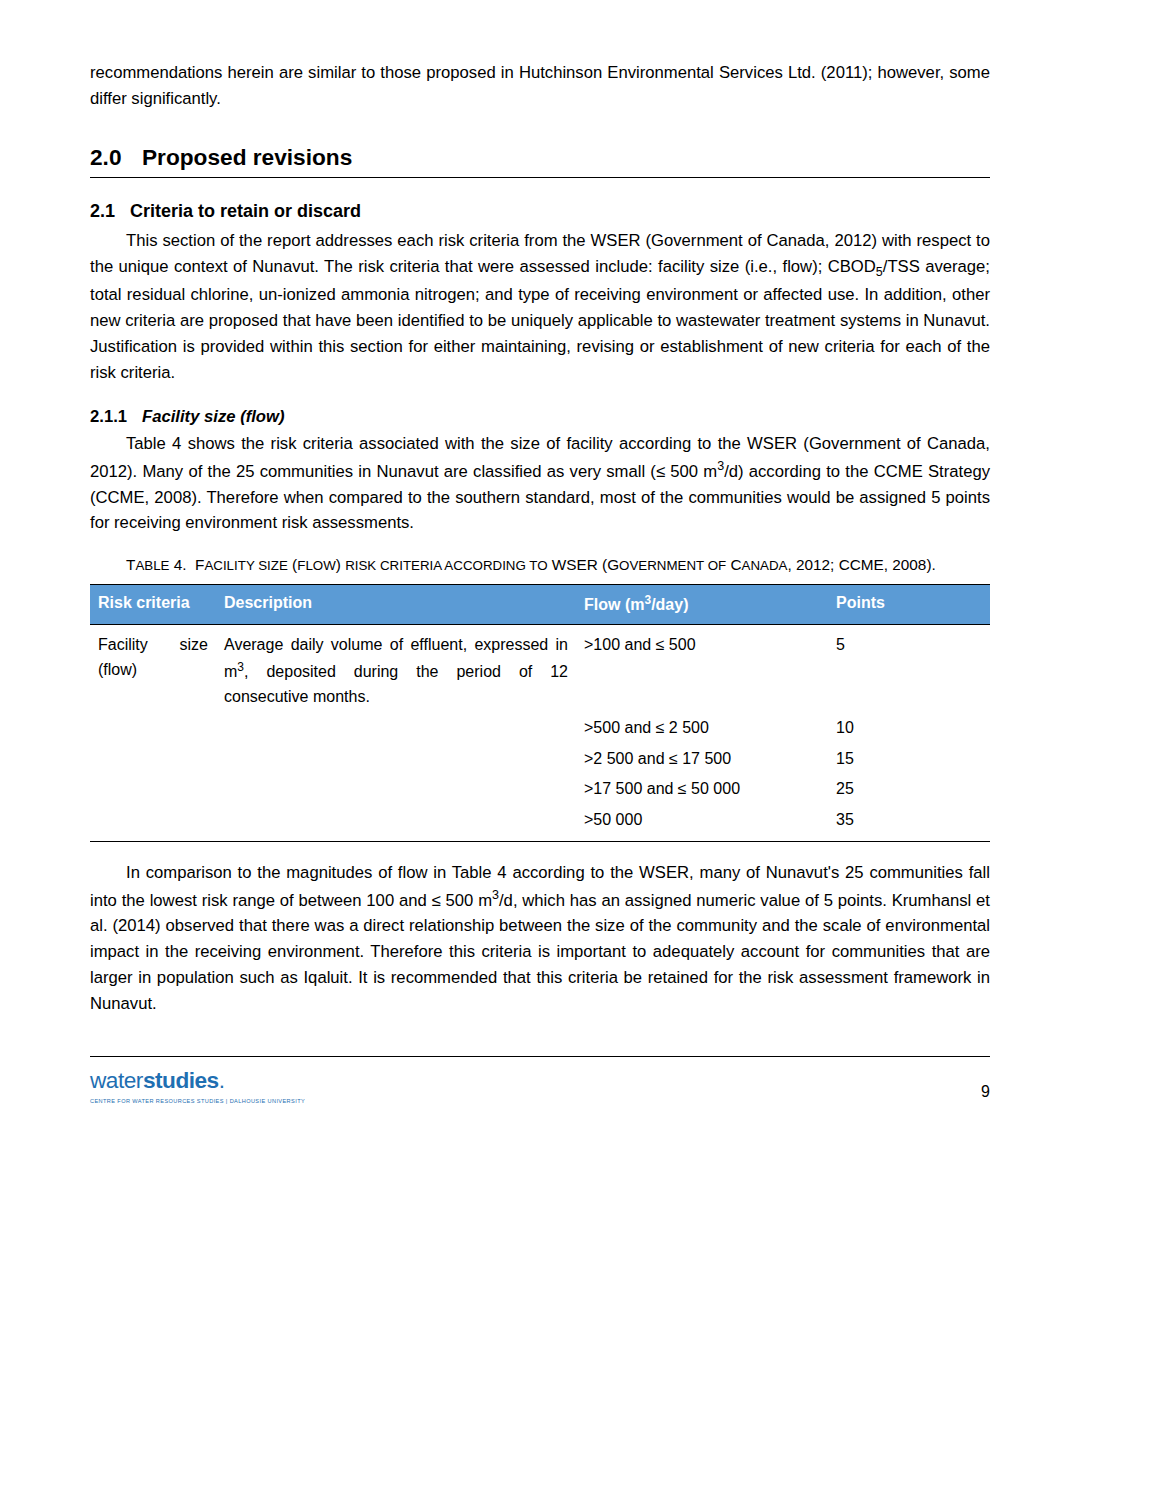recommendations herein are similar to those proposed in Hutchinson Environmental Services Ltd. (2011); however, some differ significantly.
2.0 Proposed revisions
2.1 Criteria to retain or discard
This section of the report addresses each risk criteria from the WSER (Government of Canada, 2012) with respect to the unique context of Nunavut. The risk criteria that were assessed include: facility size (i.e., flow); CBOD5/TSS average; total residual chlorine, un-ionized ammonia nitrogen; and type of receiving environment or affected use. In addition, other new criteria are proposed that have been identified to be uniquely applicable to wastewater treatment systems in Nunavut. Justification is provided within this section for either maintaining, revising or establishment of new criteria for each of the risk criteria.
2.1.1 Facility size (flow)
Table 4 shows the risk criteria associated with the size of facility according to the WSER (Government of Canada, 2012). Many of the 25 communities in Nunavut are classified as very small (≤ 500 m3/d) according to the CCME Strategy (CCME, 2008). Therefore when compared to the southern standard, most of the communities would be assigned 5 points for receiving environment risk assessments.
TABLE 4. FACILITY SIZE (FLOW) RISK CRITERIA ACCORDING TO WSER (GOVERNMENT OF CANADA, 2012; CCME, 2008).
| Risk criteria | Description | Flow (m 3 /day) | Points |
| --- | --- | --- | --- |
| Facility size (flow) | Average daily volume of effluent, expressed in m 3 , deposited during the period of 12 consecutive months. | >100 and ≤ 500 | 5 |
| | | >500 and ≤ 2 500 | 10 |
| | | >2 500 and ≤ 17 500 | 15 |
| | | >17 500 and ≤ 50 000 | 25 |
| | | >50 000 | 35 |
In comparison to the magnitudes of flow in Table 4 according to the WSER, many of Nunavut's 25 communities fall into the lowest risk range of between 100 and ≤ 500 m3/d, which has an assigned numeric value of 5 points. Krumhansl et al. (2014) observed that there was a direct relationship between the size of the community and the scale of environmental impact in the receiving environment. Therefore this criteria is important to adequately account for communities that are larger in population such as Iqaluit. It is recommended that this criteria be retained for the risk assessment framework in Nunavut.
waterstudies. CENTRE FOR WATER RESOURCES STUDIES | DALHOUSIE UNIVERSITY
9